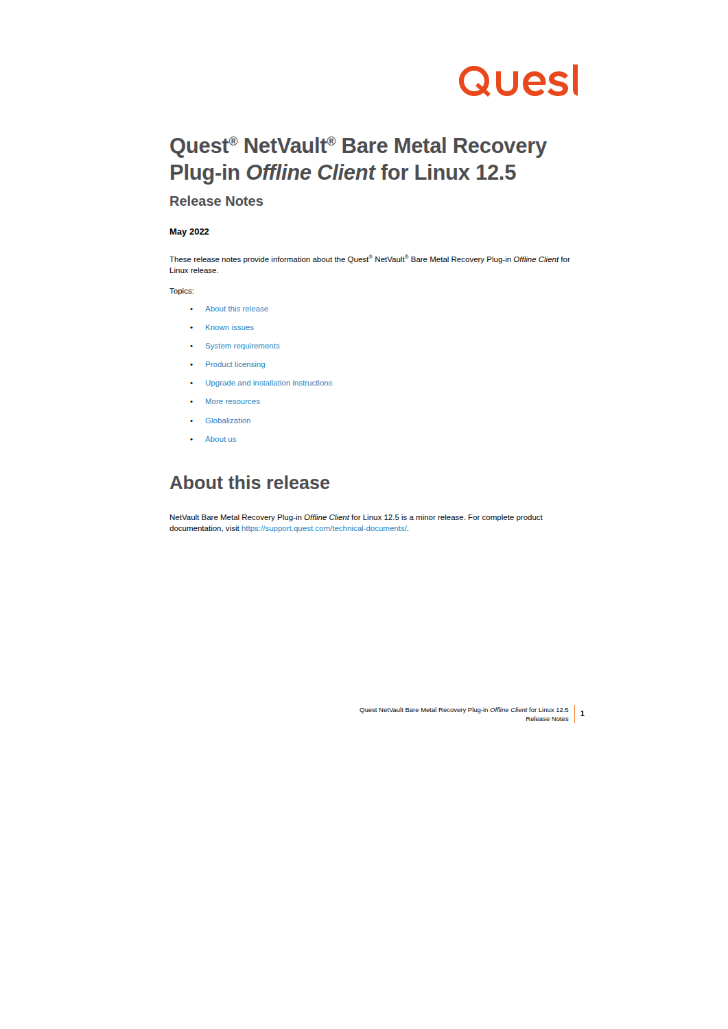®
Quest® NetVault® Bare Metal Recovery Plug-in Offline Client for Linux 12.5
Release Notes
May 2022
These release notes provide information about the Quest® NetVault® Bare Metal Recovery Plug-in Offline Client for Linux release.
Topics:
About this release
Known issues
System requirements
Product licensing
Upgrade and installation instructions
More resources
Globalization
About us
About this release
NetVault Bare Metal Recovery Plug-in Offline Client for Linux 12.5 is a minor release. For complete product documentation, visit https://support.quest.com/technical-documents/.
Quest NetVault Bare Metal Recovery Plug-in Offline Client for Linux 12.5
Release Notes 1